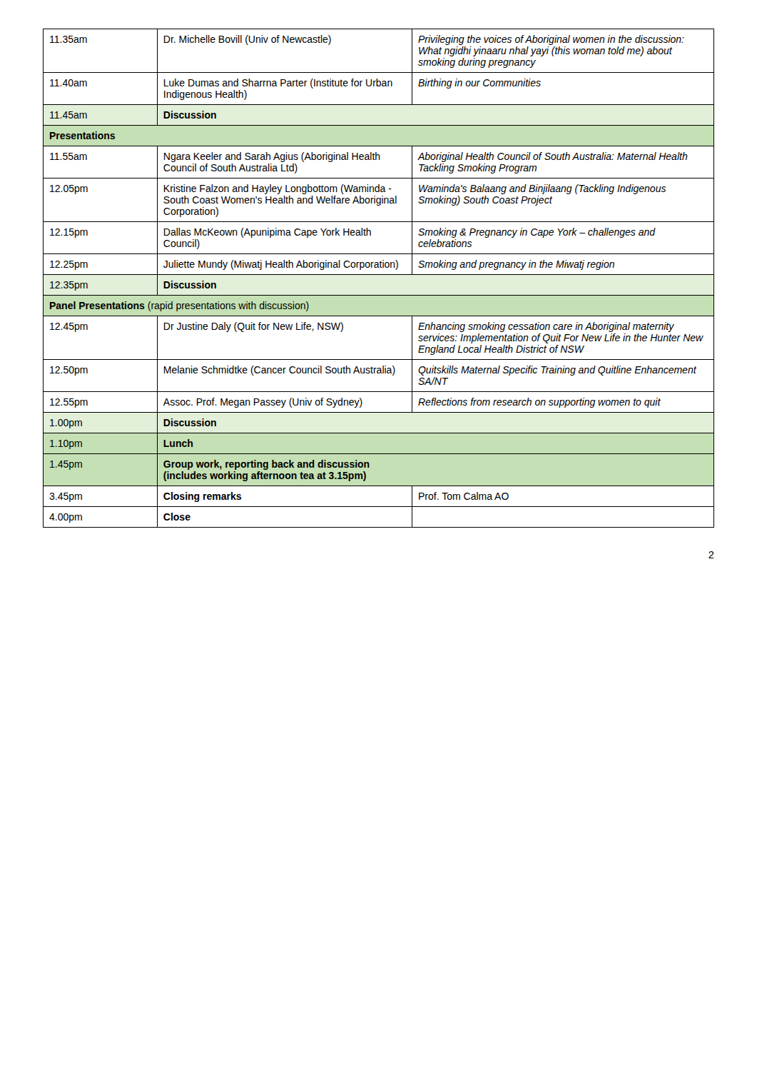| 11.35am | Dr. Michelle Bovill (Univ of Newcastle) | Privileging the voices of Aboriginal women in the discussion: What ngidhi yinaaru nhal yayi (this woman told me) about smoking during pregnancy |
| 11.40am | Luke Dumas and Sharrna Parter (Institute for Urban Indigenous Health) | Birthing in our Communities |
| 11.45am | Discussion |
| Presentations |
| 11.55am | Ngara Keeler and Sarah Agius (Aboriginal Health Council of South Australia Ltd) | Aboriginal Health Council of South Australia: Maternal Health Tackling Smoking Program |
| 12.05pm | Kristine Falzon and Hayley Longbottom (Waminda - South Coast Women's Health and Welfare Aboriginal Corporation) | Waminda's Balaang and Binjilaang (Tackling Indigenous Smoking) South Coast Project |
| 12.15pm | Dallas McKeown (Apunipima Cape York Health Council) | Smoking & Pregnancy in Cape York – challenges and celebrations |
| 12.25pm | Juliette Mundy (Miwatj Health Aboriginal Corporation) | Smoking and pregnancy in the Miwatj region |
| 12.35pm | Discussion |
| Panel Presentations (rapid presentations with discussion) |
| 12.45pm | Dr Justine Daly (Quit for New Life, NSW) | Enhancing smoking cessation care in Aboriginal maternity services: Implementation of Quit For New Life in the Hunter New England Local Health District of NSW |
| 12.50pm | Melanie Schmidtke (Cancer Council South Australia) | Quitskills Maternal Specific Training and Quitline Enhancement SA/NT |
| 12.55pm | Assoc. Prof. Megan Passey (Univ of Sydney) | Reflections from research on supporting women to quit |
| 1.00pm | Discussion |
| 1.10pm | Lunch |
| 1.45pm | Group work, reporting back and discussion (includes working afternoon tea at 3.15pm) |
| 3.45pm | Closing remarks | Prof. Tom Calma AO |
| 4.00pm | Close | |
2